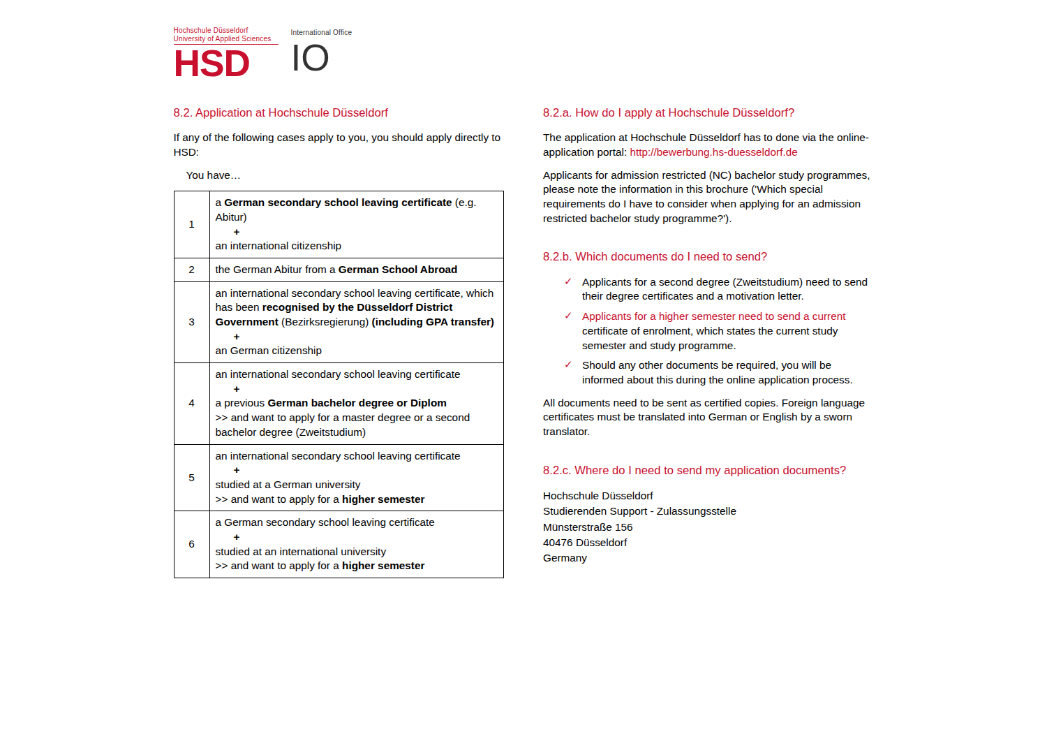Hochschule Düsseldorf
University of Applied Sciences
HSD
International Office
IO
8.2. Application at Hochschule Düsseldorf
If any of the following cases apply to you, you should apply directly to HSD:
You have…
| 1 | a German secondary school leaving certificate (e.g. Abitur) + an international citizenship |
| 2 | the German Abitur from a German School Abroad |
| 3 | an international secondary school leaving certificate, which has been recognised by the Düsseldorf District Government (Bezirksregierung) (including GPA transfer) + an German citizenship |
| 4 | an international secondary school leaving certificate + a previous German bachelor degree or Diplom >> and want to apply for a master degree or a second bachelor degree (Zweitstudium) |
| 5 | an international secondary school leaving certificate + studied at a German university >> and want to apply for a higher semester |
| 6 | a German secondary school leaving certificate + studied at an international university >> and want to apply for a higher semester |
8.2.a. How do I apply at Hochschule Düsseldorf?
The application at Hochschule Düsseldorf has to done via the online-application portal: http://bewerbung.hs-duesseldorf.de
Applicants for admission restricted (NC) bachelor study programmes, please note the information in this brochure ('Which special requirements do I have to consider when applying for an admission restricted bachelor study programme?').
8.2.b. Which documents do I need to send?
Applicants for a second degree (Zweitstudium) need to send their degree certificates and a motivation letter.
Applicants for a higher semester need to send a current certificate of enrolment, which states the current study semester and study programme.
Should any other documents be required, you will be informed about this during the online application process.
All documents need to be sent as certified copies. Foreign language certificates must be translated into German or English by a sworn translator.
8.2.c. Where do I need to send my application documents?
Hochschule Düsseldorf
Studierenden Support - Zulassungsstelle
Münsterstraße 156
40476 Düsseldorf
Germany